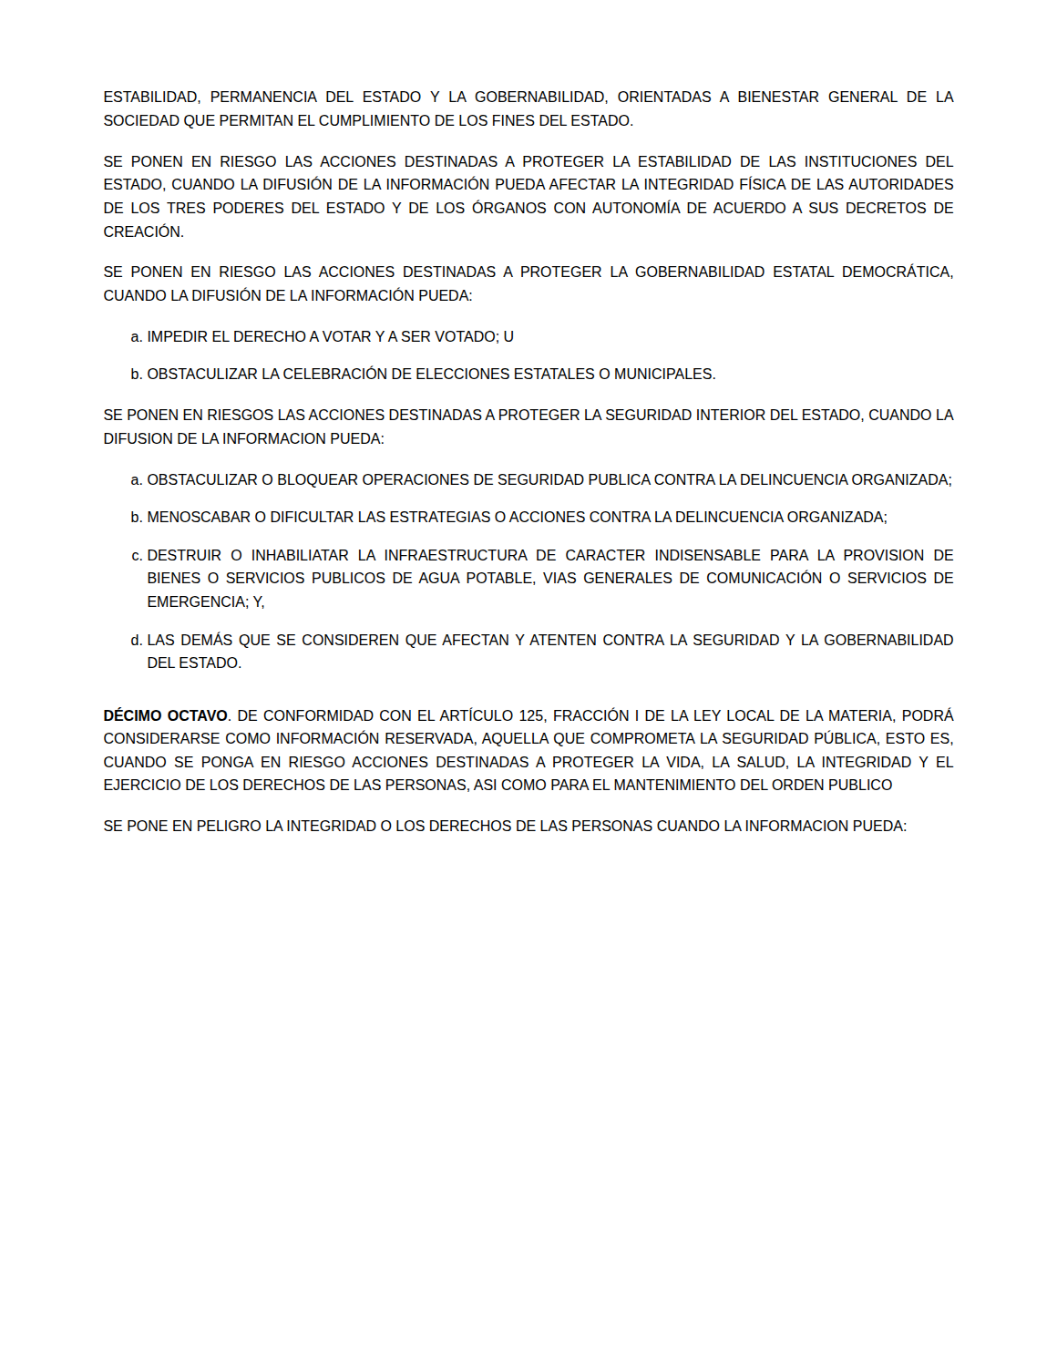ESTABILIDAD, PERMANENCIA DEL ESTADO Y LA GOBERNABILIDAD, ORIENTADAS A BIENESTAR GENERAL DE LA SOCIEDAD QUE PERMITAN EL CUMPLIMIENTO DE LOS FINES DEL ESTADO.
SE PONEN EN RIESGO LAS ACCIONES DESTINADAS A PROTEGER LA ESTABILIDAD DE LAS INSTITUCIONES DEL ESTADO, CUANDO LA DIFUSIÓN DE LA INFORMACIÓN PUEDA AFECTAR LA INTEGRIDAD FÍSICA DE LAS AUTORIDADES DE LOS TRES PODERES DEL ESTADO Y DE LOS ÓRGANOS CON AUTONOMÍA DE ACUERDO A SUS DECRETOS DE CREACIÓN.
SE PONEN EN RIESGO LAS ACCIONES DESTINADAS A PROTEGER LA GOBERNABILIDAD ESTATAL DEMOCRÁTICA, CUANDO LA DIFUSIÓN DE LA INFORMACIÓN PUEDA:
IMPEDIR EL DERECHO A VOTAR Y A SER VOTADO; U
OBSTACULIZAR LA CELEBRACIÓN DE ELECCIONES ESTATALES O MUNICIPALES.
SE PONEN EN RIESGOS LAS ACCIONES DESTINADAS A PROTEGER LA SEGURIDAD INTERIOR DEL ESTADO, CUANDO LA DIFUSION DE LA INFORMACION PUEDA:
OBSTACULIZAR O BLOQUEAR OPERACIONES DE SEGURIDAD PUBLICA CONTRA LA DELINCUENCIA ORGANIZADA;
MENOSCABAR O DIFICULTAR LAS ESTRATEGIAS O ACCIONES CONTRA LA DELINCUENCIA ORGANIZADA;
DESTRUIR O INHABILIATAR LA INFRAESTRUCTURA DE CARACTER INDISENSABLE PARA LA PROVISION DE BIENES O SERVICIOS PUBLICOS DE AGUA POTABLE, VIAS GENERALES DE COMUNICACIÓN O SERVICIOS DE EMERGENCIA; Y,
LAS DEMÁS QUE SE CONSIDEREN QUE AFECTAN Y ATENTEN CONTRA LA SEGURIDAD Y LA GOBERNABILIDAD DEL ESTADO.
DÉCIMO OCTAVO. DE CONFORMIDAD CON EL ARTÍCULO 125, FRACCIÓN I DE LA LEY LOCAL DE LA MATERIA, PODRÁ CONSIDERARSE COMO INFORMACIÓN RESERVADA, AQUELLA QUE COMPROMETA LA SEGURIDAD PÚBLICA, ESTO ES, CUANDO SE PONGA EN RIESGO ACCIONES DESTINADAS A PROTEGER LA VIDA, LA SALUD, LA INTEGRIDAD Y EL EJERCICIO DE LOS DERECHOS DE LAS PERSONAS, ASI COMO PARA EL MANTENIMIENTO DEL ORDEN PUBLICO
SE PONE EN PELIGRO LA INTEGRIDAD O LOS DERECHOS DE LAS PERSONAS CUANDO LA INFORMACION PUEDA: